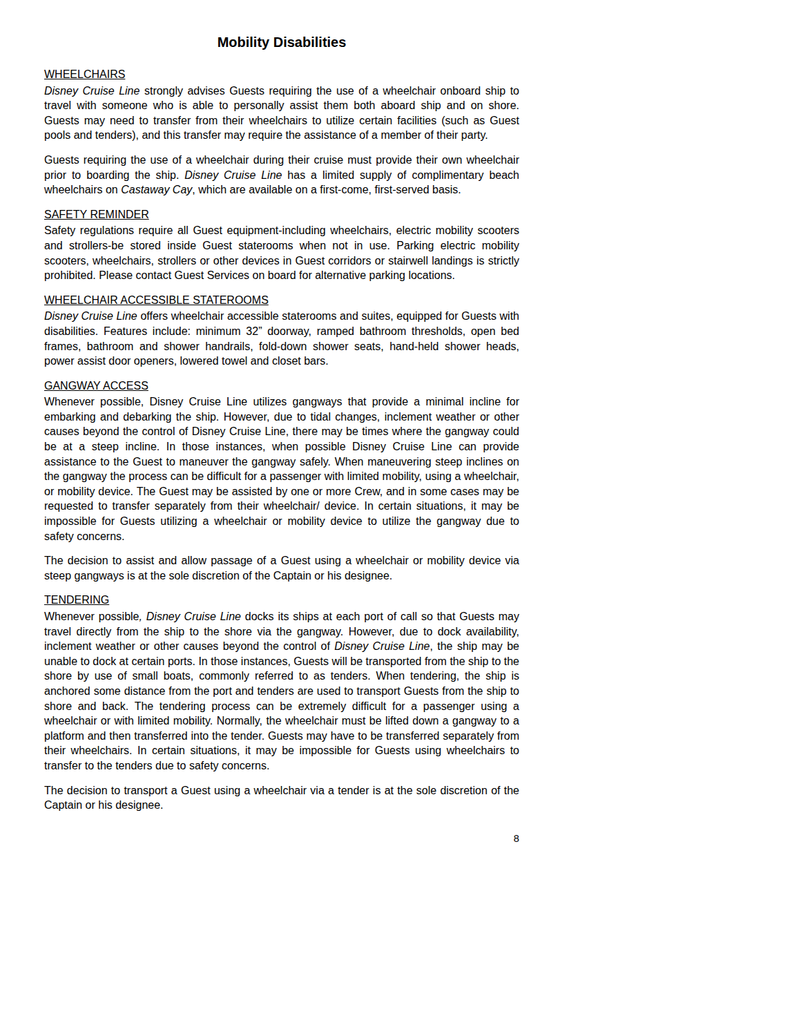Mobility Disabilities
WHEELCHAIRS
Disney Cruise Line strongly advises Guests requiring the use of a wheelchair onboard ship to travel with someone who is able to personally assist them both aboard ship and on shore. Guests may need to transfer from their wheelchairs to utilize certain facilities (such as Guest pools and tenders), and this transfer may require the assistance of a member of their party.
Guests requiring the use of a wheelchair during their cruise must provide their own wheelchair prior to boarding the ship. Disney Cruise Line has a limited supply of complimentary beach wheelchairs on Castaway Cay, which are available on a first-come, first-served basis.
SAFETY REMINDER
Safety regulations require all Guest equipment-including wheelchairs, electric mobility scooters and strollers-be stored inside Guest staterooms when not in use. Parking electric mobility scooters, wheelchairs, strollers or other devices in Guest corridors or stairwell landings is strictly prohibited. Please contact Guest Services on board for alternative parking locations.
WHEELCHAIR ACCESSIBLE STATEROOMS
Disney Cruise Line offers wheelchair accessible staterooms and suites, equipped for Guests with disabilities. Features include: minimum 32” doorway, ramped bathroom thresholds, open bed frames, bathroom and shower handrails, fold-down shower seats, hand-held shower heads, power assist door openers, lowered towel and closet bars.
GANGWAY ACCESS
Whenever possible, Disney Cruise Line utilizes gangways that provide a minimal incline for embarking and debarking the ship. However, due to tidal changes, inclement weather or other causes beyond the control of Disney Cruise Line, there may be times where the gangway could be at a steep incline. In those instances, when possible Disney Cruise Line can provide assistance to the Guest to maneuver the gangway safely. When maneuvering steep inclines on the gangway the process can be difficult for a passenger with limited mobility, using a wheelchair, or mobility device. The Guest may be assisted by one or more Crew, and in some cases may be requested to transfer separately from their wheelchair/ device. In certain situations, it may be impossible for Guests utilizing a wheelchair or mobility device to utilize the gangway due to safety concerns.
The decision to assist and allow passage of a Guest using a wheelchair or mobility device via steep gangways is at the sole discretion of the Captain or his designee.
TENDERING
Whenever possible, Disney Cruise Line docks its ships at each port of call so that Guests may travel directly from the ship to the shore via the gangway. However, due to dock availability, inclement weather or other causes beyond the control of Disney Cruise Line, the ship may be unable to dock at certain ports. In those instances, Guests will be transported from the ship to the shore by use of small boats, commonly referred to as tenders. When tendering, the ship is anchored some distance from the port and tenders are used to transport Guests from the ship to shore and back. The tendering process can be extremely difficult for a passenger using a wheelchair or with limited mobility. Normally, the wheelchair must be lifted down a gangway to a platform and then transferred into the tender. Guests may have to be transferred separately from their wheelchairs. In certain situations, it may be impossible for Guests using wheelchairs to transfer to the tenders due to safety concerns.
The decision to transport a Guest using a wheelchair via a tender is at the sole discretion of the Captain or his designee.
8